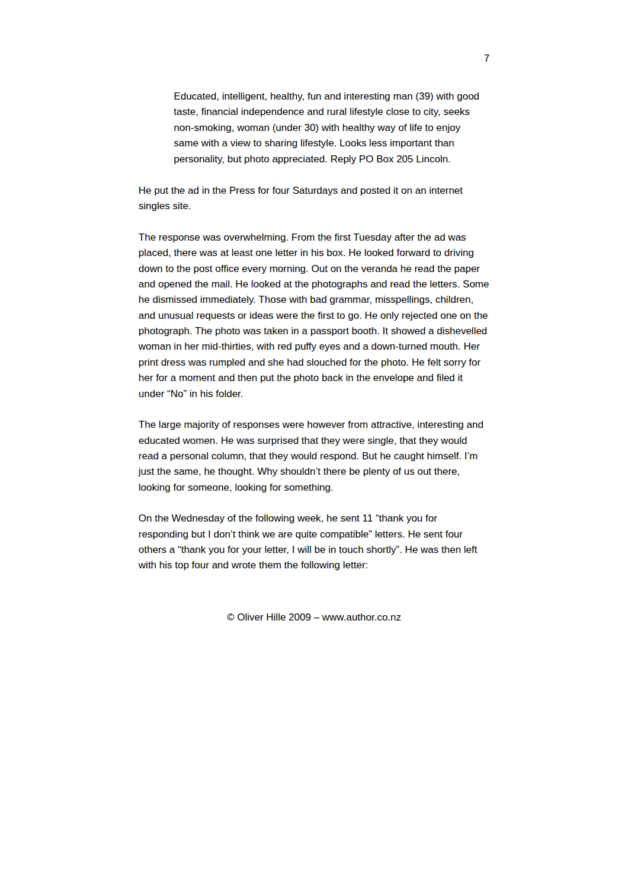7
Educated, intelligent, healthy, fun and interesting man (39) with good taste, financial independence and rural lifestyle close to city, seeks non-smoking, woman (under 30) with healthy way of life to enjoy same with a view to sharing lifestyle. Looks less important than personality, but photo appreciated. Reply PO Box 205 Lincoln.
He put the ad in the Press for four Saturdays and posted it on an internet singles site.
The response was overwhelming. From the first Tuesday after the ad was placed, there was at least one letter in his box. He looked forward to driving down to the post office every morning. Out on the veranda he read the paper and opened the mail. He looked at the photographs and read the letters. Some he dismissed immediately. Those with bad grammar, misspellings, children, and unusual requests or ideas were the first to go. He only rejected one on the photograph. The photo was taken in a passport booth. It showed a dishevelled woman in her mid-thirties, with red puffy eyes and a down-turned mouth. Her print dress was rumpled and she had slouched for the photo. He felt sorry for her for a moment and then put the photo back in the envelope and filed it under “No” in his folder.
The large majority of responses were however from attractive, interesting and educated women. He was surprised that they were single, that they would read a personal column, that they would respond. But he caught himself. I’m just the same, he thought. Why shouldn’t there be plenty of us out there, looking for someone, looking for something.
On the Wednesday of the following week, he sent 11 “thank you for responding but I don’t think we are quite compatible” letters. He sent four others a “thank you for your letter, I will be in touch shortly”. He was then left with his top four and wrote them the following letter:
© Oliver Hille 2009 – www.author.co.nz